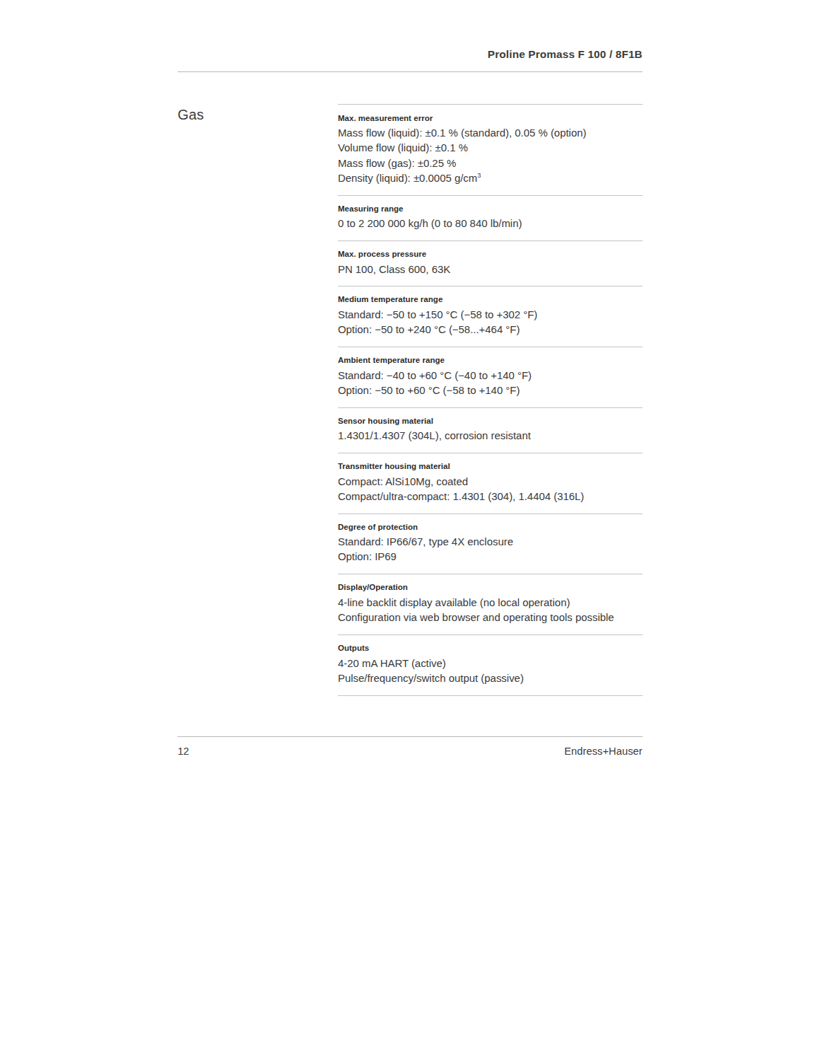Proline Promass F 100 / 8F1B
Gas
Max. measurement error
Mass flow (liquid): ±0.1 % (standard), 0.05 % (option)
Volume flow (liquid): ±0.1 %
Mass flow (gas): ±0.25 %
Density (liquid): ±0.0005 g/cm3
Measuring range
0 to 2 200 000 kg/h (0 to 80 840 lb/min)
Max. process pressure
PN 100, Class 600, 63K
Medium temperature range
Standard: −50 to +150 °C (−58 to +302 °F)
Option: −50 to +240 °C (−58...+464 °F)
Ambient temperature range
Standard: −40 to +60 °C (−40 to +140 °F)
Option: −50 to +60 °C (−58 to +140 °F)
Sensor housing material
1.4301/1.4307 (304L), corrosion resistant
Transmitter housing material
Compact: AlSi10Mg, coated
Compact/ultra‑compact: 1.4301 (304), 1.4404 (316L)
Degree of protection
Standard: IP66/67, type 4X enclosure
Option: IP69
Display/Operation
4‑line backlit display available (no local operation)
Configuration via web browser and operating tools possible
Outputs
4‑20 mA HART (active)
Pulse/frequency/switch output (passive)
12 Endress+Hauser